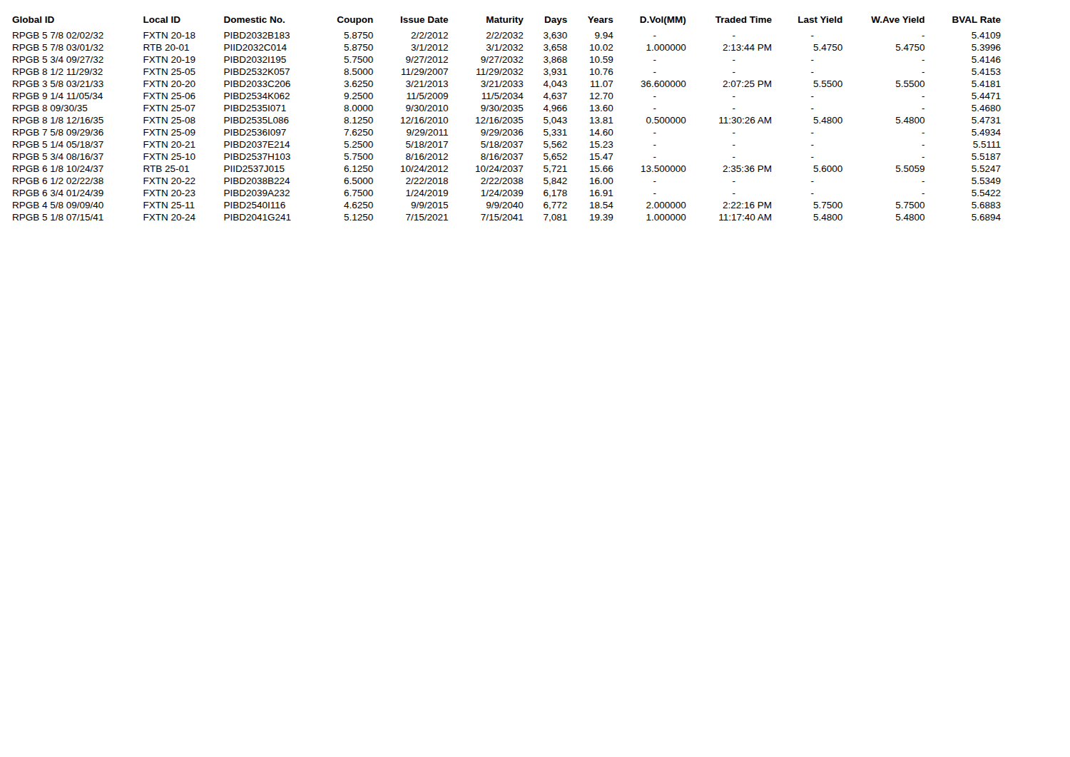| Global ID | Local ID | Domestic No. | Coupon | Issue Date | Maturity | Days | Years | D.Vol(MM) | Traded Time | Last Yield | W.Ave Yield | BVAL Rate |
| --- | --- | --- | --- | --- | --- | --- | --- | --- | --- | --- | --- | --- |
| RPGB 5 7/8 02/02/32 | FXTN 20-18 | PIBD2032B183 | 5.8750 | 2/2/2012 | 2/2/2032 | 3,630 | 9.94 | - | - | - | - | 5.4109 |
| RPGB 5 7/8 03/01/32 | RTB 20-01 | PIID2032C014 | 5.8750 | 3/1/2012 | 3/1/2032 | 3,658 | 10.02 | 1.000000 | 2:13:44 PM | 5.4750 | 5.4750 | 5.3996 |
| RPGB 5 3/4 09/27/32 | FXTN 20-19 | PIBD2032I195 | 5.7500 | 9/27/2012 | 9/27/2032 | 3,868 | 10.59 | - | - | - | - | 5.4146 |
| RPGB 8 1/2 11/29/32 | FXTN 25-05 | PIBD2532K057 | 8.5000 | 11/29/2007 | 11/29/2032 | 3,931 | 10.76 | - | - | - | - | 5.4153 |
| RPGB 3 5/8 03/21/33 | FXTN 20-20 | PIBD2033C206 | 3.6250 | 3/21/2013 | 3/21/2033 | 4,043 | 11.07 | 36.600000 | 2:07:25 PM | 5.5500 | 5.5500 | 5.4181 |
| RPGB 9 1/4 11/05/34 | FXTN 25-06 | PIBD2534K062 | 9.2500 | 11/5/2009 | 11/5/2034 | 4,637 | 12.70 | - | - | - | - | 5.4471 |
| RPGB 8 09/30/35 | FXTN 25-07 | PIBD2535I071 | 8.0000 | 9/30/2010 | 9/30/2035 | 4,966 | 13.60 | - | - | - | - | 5.4680 |
| RPGB 8 1/8 12/16/35 | FXTN 25-08 | PIBD2535L086 | 8.1250 | 12/16/2010 | 12/16/2035 | 5,043 | 13.81 | 0.500000 | 11:30:26 AM | 5.4800 | 5.4800 | 5.4731 |
| RPGB 7 5/8 09/29/36 | FXTN 25-09 | PIBD2536I097 | 7.6250 | 9/29/2011 | 9/29/2036 | 5,331 | 14.60 | - | - | - | - | 5.4934 |
| RPGB 5 1/4 05/18/37 | FXTN 20-21 | PIBD2037E214 | 5.2500 | 5/18/2017 | 5/18/2037 | 5,562 | 15.23 | - | - | - | - | 5.5111 |
| RPGB 5 3/4 08/16/37 | FXTN 25-10 | PIBD2537H103 | 5.7500 | 8/16/2012 | 8/16/2037 | 5,652 | 15.47 | - | - | - | - | 5.5187 |
| RPGB 6 1/8 10/24/37 | RTB 25-01 | PIID2537J015 | 6.1250 | 10/24/2012 | 10/24/2037 | 5,721 | 15.66 | 13.500000 | 2:35:36 PM | 5.6000 | 5.5059 | 5.5247 |
| RPGB 6 1/2 02/22/38 | FXTN 20-22 | PIBD2038B224 | 6.5000 | 2/22/2018 | 2/22/2038 | 5,842 | 16.00 | - | - | - | - | 5.5349 |
| RPGB 6 3/4 01/24/39 | FXTN 20-23 | PIBD2039A232 | 6.7500 | 1/24/2019 | 1/24/2039 | 6,178 | 16.91 | - | - | - | - | 5.5422 |
| RPGB 4 5/8 09/09/40 | FXTN 25-11 | PIBD2540I116 | 4.6250 | 9/9/2015 | 9/9/2040 | 6,772 | 18.54 | 2.000000 | 2:22:16 PM | 5.7500 | 5.7500 | 5.6883 |
| RPGB 5 1/8 07/15/41 | FXTN 20-24 | PIBD2041G241 | 5.1250 | 7/15/2021 | 7/15/2041 | 7,081 | 19.39 | 1.000000 | 11:17:40 AM | 5.4800 | 5.4800 | 5.6894 |